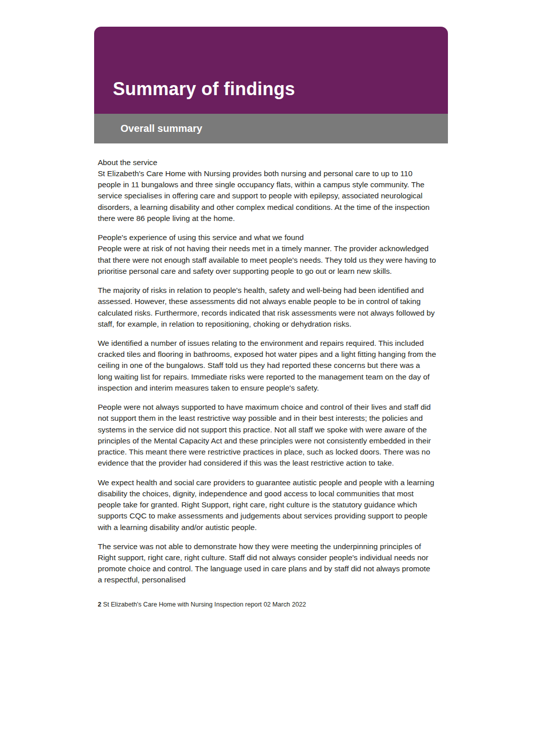Summary of findings
Overall summary
About the service
St Elizabeth's Care Home with Nursing provides both nursing and personal care to up to 110 people in 11 bungalows and three single occupancy flats, within a campus style community. The service specialises in offering care and support to people with epilepsy, associated neurological disorders, a learning disability and other complex medical conditions. At the time of the inspection there were 86 people living at the home.
People's experience of using this service and what we found
People were at risk of not having their needs met in a timely manner. The provider acknowledged that there were not enough staff available to meet people's needs. They told us they were having to prioritise personal care and safety over supporting people to go out or learn new skills.
The majority of risks in relation to people's health, safety and well-being had been identified and assessed. However, these assessments did not always enable people to be in control of taking calculated risks. Furthermore, records indicated that risk assessments were not always followed by staff, for example, in relation to repositioning, choking or dehydration risks.
We identified a number of issues relating to the environment and repairs required. This included cracked tiles and flooring in bathrooms, exposed hot water pipes and a light fitting hanging from the ceiling in one of the bungalows. Staff told us they had reported these concerns but there was a long waiting list for repairs. Immediate risks were reported to the management team on the day of inspection and interim measures taken to ensure people's safety.
People were not always supported to have maximum choice and control of their lives and staff did not support them in the least restrictive way possible and in their best interests; the policies and systems in the service did not support this practice. Not all staff we spoke with were aware of the principles of the Mental Capacity Act and these principles were not consistently embedded in their practice. This meant there were restrictive practices in place, such as locked doors. There was no evidence that the provider had considered if this was the least restrictive action to take.
We expect health and social care providers to guarantee autistic people and people with a learning disability the choices, dignity, independence and good access to local communities that most people take for granted. Right Support, right care, right culture is the statutory guidance which supports CQC to make assessments and judgements about services providing support to people with a learning disability and/or autistic people.
The service was not able to demonstrate how they were meeting the underpinning principles of Right support, right care, right culture. Staff did not always consider people's individual needs nor promote choice and control. The language used in care plans and by staff did not always promote a respectful, personalised
2 St Elizabeth's Care Home with Nursing Inspection report 02 March 2022